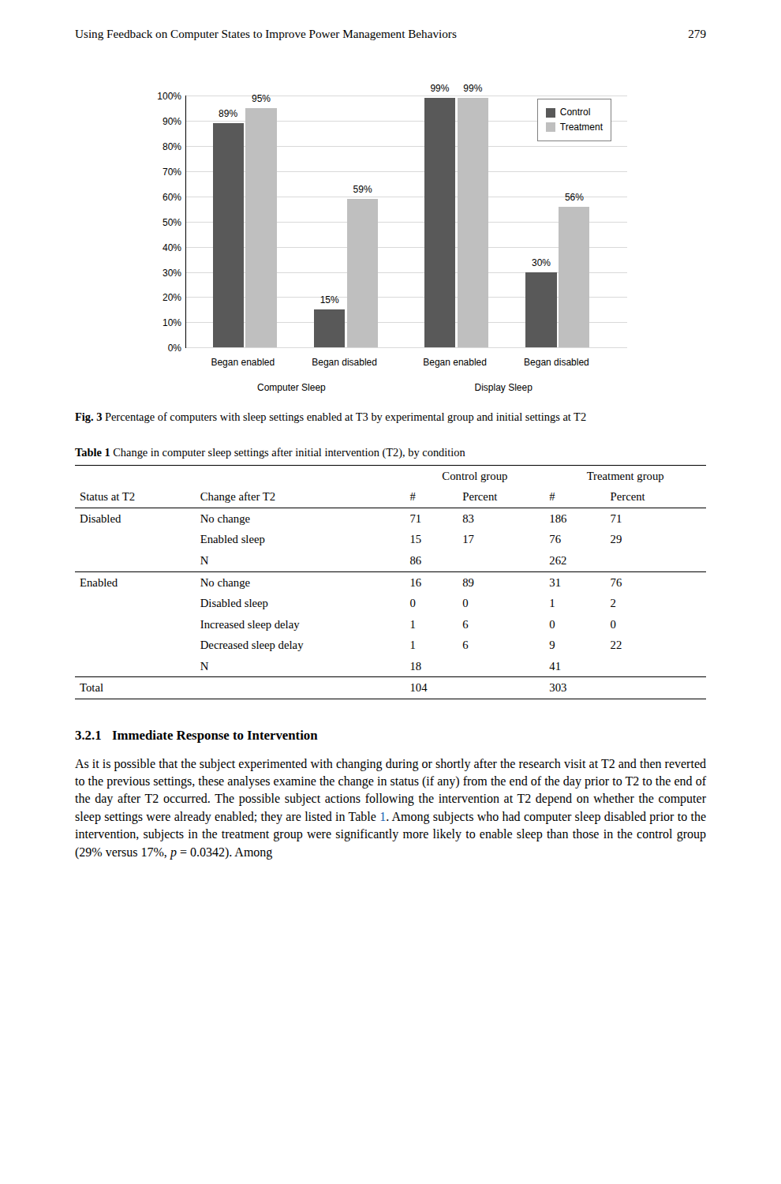Using Feedback on Computer States to Improve Power Management Behaviors 279
100%
90%
80%
70%
60%
50%
40%
30%
20%
10%
0%
89%
95%
15%
59%
99%
99%
30%
56%
Control
Treatment
Began enabled
Began disabled
Began enabled
Began disabled
Computer Sleep
Display Sleep
Fig. 3 Percentage of computers with sleep settings enabled at T3 by experimental group and initial settings at T2
Table 1 Change in computer sleep settings after initial intervention (T2), by condition
| | | Control group | Treatment group |
| --- | --- | --- | --- |
| Status at T2 | Change after T2 | # | Percent | # | Percent |
| Disabled | No change | 71 | 83 | 186 | 71 |
| | Enabled sleep | 15 | 17 | 76 | 29 |
| | N | 86 | | 262 | |
| Enabled | No change | 16 | 89 | 31 | 76 |
| | Disabled sleep | 0 | 0 | 1 | 2 |
| | Increased sleep delay | 1 | 6 | 0 | 0 |
| | Decreased sleep delay | 1 | 6 | 9 | 22 |
| | N | 18 | | 41 | |
| Total | | 104 | | 303 | |
3.2.1 Immediate Response to Intervention
As it is possible that the subject experimented with changing during or shortly after the research visit at T2 and then reverted to the previous settings, these analyses examine the change in status (if any) from the end of the day prior to T2 to the end of the day after T2 occurred. The possible subject actions following the intervention at T2 depend on whether the computer sleep settings were already enabled; they are listed in Table 1. Among subjects who had computer sleep disabled prior to the intervention, subjects in the treatment group were significantly more likely to enable sleep than those in the control group (29% versus 17%, p = 0.0342). Among